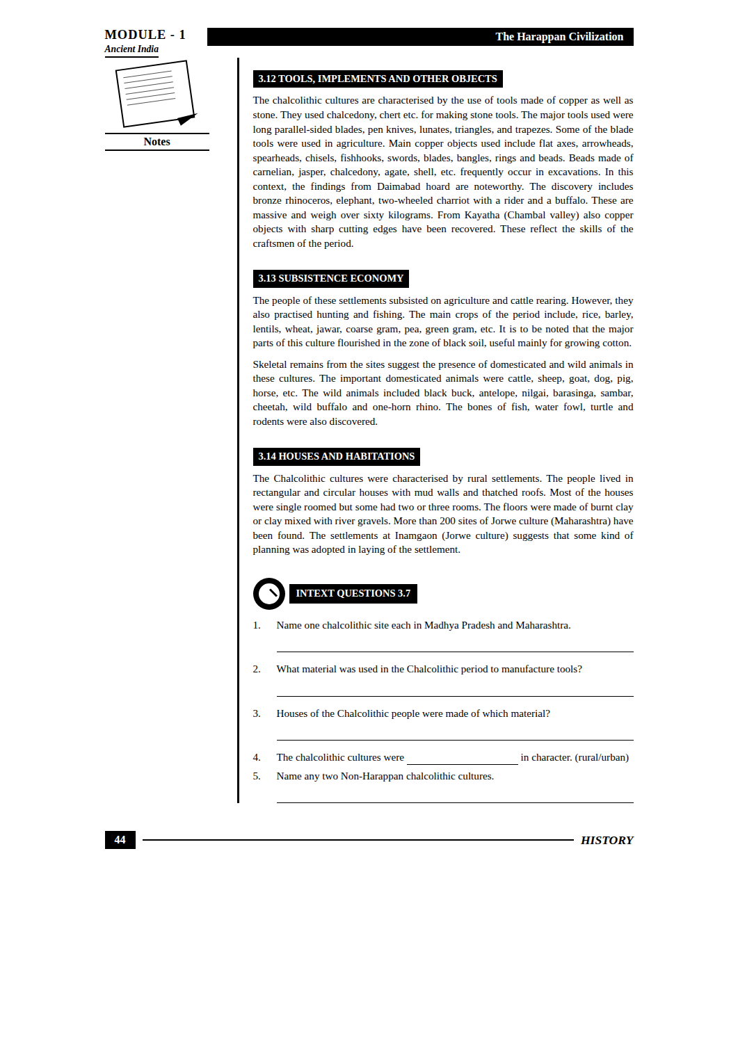MODULE - 1
Ancient India
The Harappan Civilization
Notes
3.12 TOOLS, IMPLEMENTS AND OTHER OBJECTS
The chalcolithic cultures are characterised by the use of tools made of copper as well as stone. They used chalcedony, chert etc. for making stone tools. The major tools used were long parallel-sided blades, pen knives, lunates, triangles, and trapezes. Some of the blade tools were used in agriculture. Main copper objects used include flat axes, arrowheads, spearheads, chisels, fishhooks, swords, blades, bangles, rings and beads. Beads made of carnelian, jasper, chalcedony, agate, shell, etc. frequently occur in excavations. In this context, the findings from Daimabad hoard are noteworthy. The discovery includes bronze rhinoceros, elephant, two-wheeled charriot with a rider and a buffalo. These are massive and weigh over sixty kilograms. From Kayatha (Chambal valley) also copper objects with sharp cutting edges have been recovered. These reflect the skills of the craftsmen of the period.
3.13 SUBSISTENCE ECONOMY
The people of these settlements subsisted on agriculture and cattle rearing. However, they also practised hunting and fishing. The main crops of the period include, rice, barley, lentils, wheat, jawar, coarse gram, pea, green gram, etc. It is to be noted that the major parts of this culture flourished in the zone of black soil, useful mainly for growing cotton.
Skeletal remains from the sites suggest the presence of domesticated and wild animals in these cultures. The important domesticated animals were cattle, sheep, goat, dog, pig, horse, etc. The wild animals included black buck, antelope, nilgai, barasinga, sambar, cheetah, wild buffalo and one-horn rhino. The bones of fish, water fowl, turtle and rodents were also discovered.
3.14 HOUSES AND HABITATIONS
The Chalcolithic cultures were characterised by rural settlements. The people lived in rectangular and circular houses with mud walls and thatched roofs. Most of the houses were single roomed but some had two or three rooms. The floors were made of burnt clay or clay mixed with river gravels. More than 200 sites of Jorwe culture (Maharashtra) have been found. The settlements at Inamgaon (Jorwe culture) suggests that some kind of planning was adopted in laying of the settlement.
INTEXT QUESTIONS 3.7
Name one chalcolithic site each in Madhya Pradesh and Maharashtra.
What material was used in the Chalcolithic period to manufacture tools?
Houses of the Chalcolithic people were made of which material?
The chalcolithic cultures were in character. (rural/urban)
Name any two Non-Harappan chalcolithic cultures.
44
HISTORY